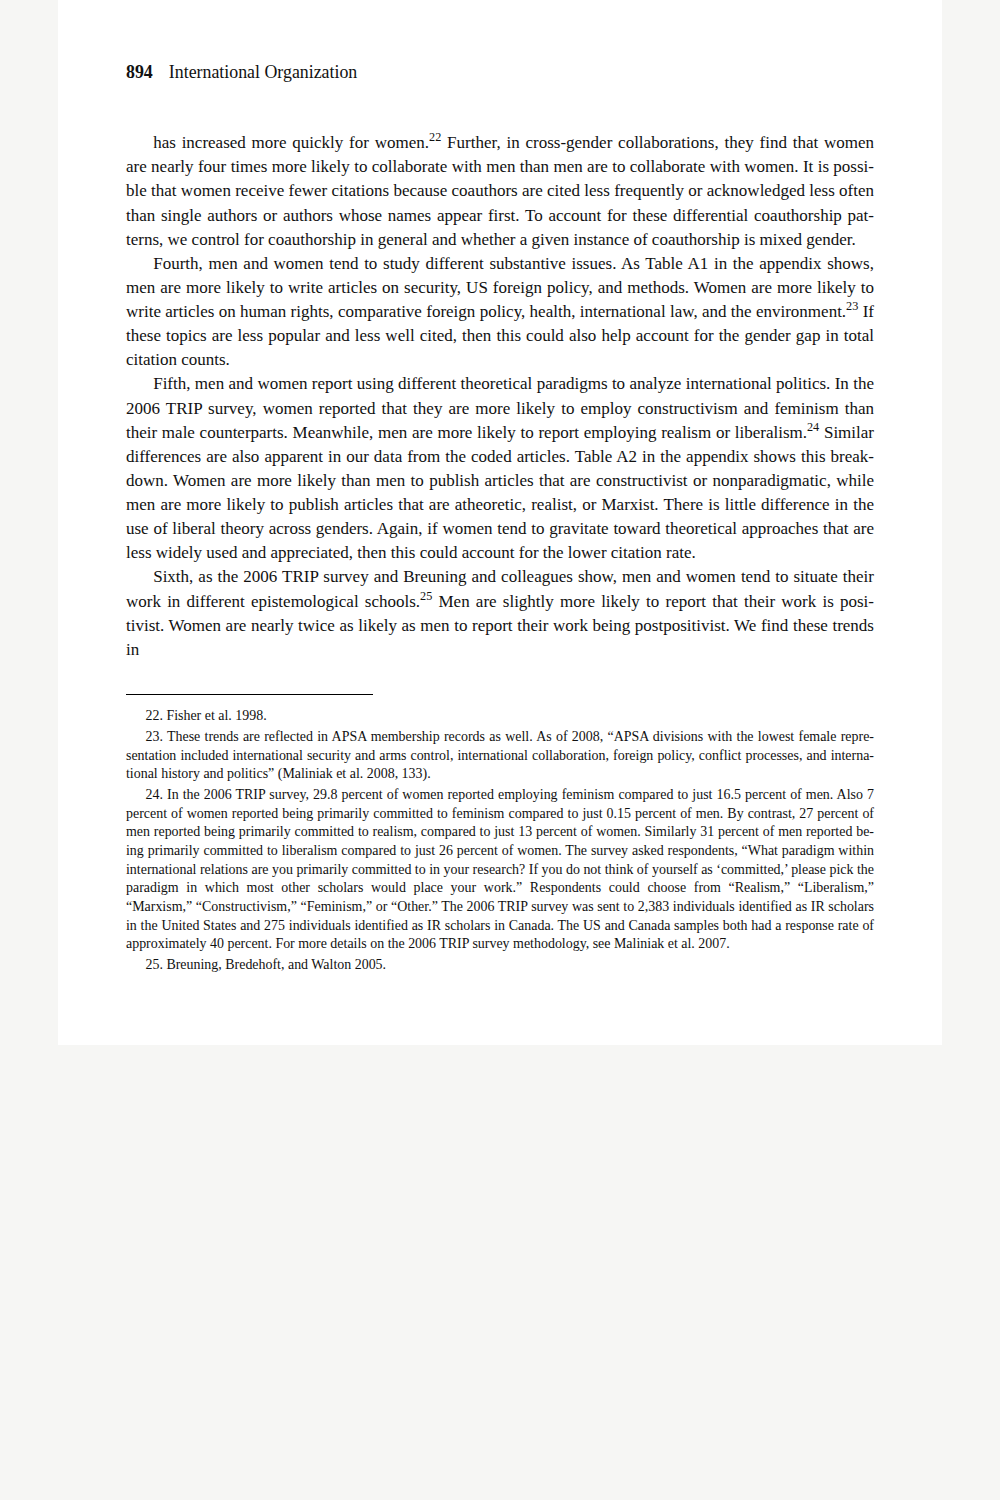894 International Organization
has increased more quickly for women.22 Further, in cross-gender collaborations, they find that women are nearly four times more likely to collaborate with men than men are to collaborate with women. It is possible that women receive fewer citations because coauthors are cited less frequently or acknowledged less often than single authors or authors whose names appear first. To account for these differential coauthorship patterns, we control for coauthorship in general and whether a given instance of coauthorship is mixed gender.
Fourth, men and women tend to study different substantive issues. As Table A1 in the appendix shows, men are more likely to write articles on security, US foreign policy, and methods. Women are more likely to write articles on human rights, comparative foreign policy, health, international law, and the environment.23 If these topics are less popular and less well cited, then this could also help account for the gender gap in total citation counts.
Fifth, men and women report using different theoretical paradigms to analyze international politics. In the 2006 TRIP survey, women reported that they are more likely to employ constructivism and feminism than their male counterparts. Meanwhile, men are more likely to report employing realism or liberalism.24 Similar differences are also apparent in our data from the coded articles. Table A2 in the appendix shows this breakdown. Women are more likely than men to publish articles that are constructivist or nonparadigmatic, while men are more likely to publish articles that are atheoretic, realist, or Marxist. There is little difference in the use of liberal theory across genders. Again, if women tend to gravitate toward theoretical approaches that are less widely used and appreciated, then this could account for the lower citation rate.
Sixth, as the 2006 TRIP survey and Breuning and colleagues show, men and women tend to situate their work in different epistemological schools.25 Men are slightly more likely to report that their work is positivist. Women are nearly twice as likely as men to report their work being postpositivist. We find these trends in
22. Fisher et al. 1998.
23. These trends are reflected in APSA membership records as well. As of 2008, “APSA divisions with the lowest female representation included international security and arms control, international collaboration, foreign policy, conflict processes, and international history and politics” (Maliniak et al. 2008, 133).
24. In the 2006 TRIP survey, 29.8 percent of women reported employing feminism compared to just 16.5 percent of men. Also 7 percent of women reported being primarily committed to feminism compared to just 0.15 percent of men. By contrast, 27 percent of men reported being primarily committed to realism, compared to just 13 percent of women. Similarly 31 percent of men reported being primarily committed to liberalism compared to just 26 percent of women. The survey asked respondents, “What paradigm within international relations are you primarily committed to in your research? If you do not think of yourself as ‘committed,’ please pick the paradigm in which most other scholars would place your work.” Respondents could choose from “Realism,” “Liberalism,” “Marxism,” “Constructivism,” “Feminism,” or “Other.” The 2006 TRIP survey was sent to 2,383 individuals identified as IR scholars in the United States and 275 individuals identified as IR scholars in Canada. The US and Canada samples both had a response rate of approximately 40 percent. For more details on the 2006 TRIP survey methodology, see Maliniak et al. 2007.
25. Breuning, Bredehoft, and Walton 2005.